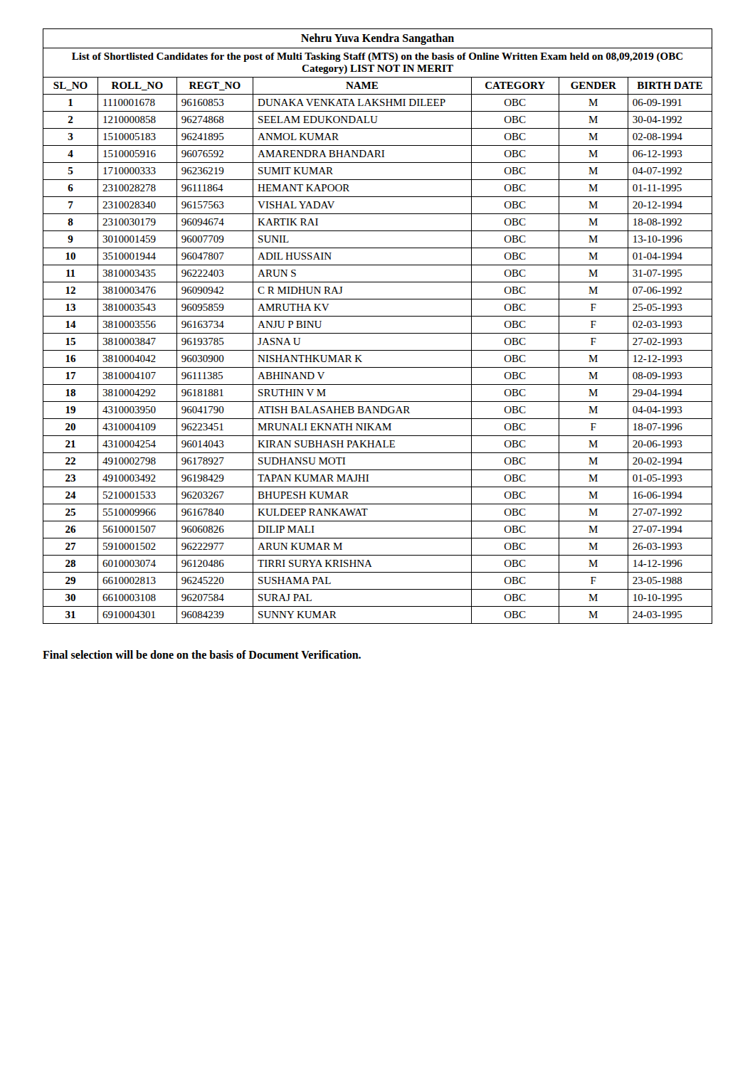Nehru Yuva Kendra Sangathan
| List of Shortlisted Candidates for the post of Multi Tasking Staff (MTS) on the basis of Online Written Exam held on 08,09,2019 (OBC Category) LIST NOT IN MERIT |
| SL_NO | ROLL_NO | REGT_NO | NAME | CATEGORY | GENDER | BIRTH DATE |
| 1 | 1110001678 | 96160853 | DUNAKA VENKATA LAKSHMI DILEEP | OBC | M | 06-09-1991 |
| 2 | 1210000858 | 96274868 | SEELAM EDUKONDALU | OBC | M | 30-04-1992 |
| 3 | 1510005183 | 96241895 | ANMOL KUMAR | OBC | M | 02-08-1994 |
| 4 | 1510005916 | 96076592 | AMARENDRA BHANDARI | OBC | M | 06-12-1993 |
| 5 | 1710000333 | 96236219 | SUMIT KUMAR | OBC | M | 04-07-1992 |
| 6 | 2310028278 | 96111864 | HEMANT KAPOOR | OBC | M | 01-11-1995 |
| 7 | 2310028340 | 96157563 | VISHAL YADAV | OBC | M | 20-12-1994 |
| 8 | 2310030179 | 96094674 | KARTIK RAI | OBC | M | 18-08-1992 |
| 9 | 3010001459 | 96007709 | SUNIL | OBC | M | 13-10-1996 |
| 10 | 3510001944 | 96047807 | ADIL HUSSAIN | OBC | M | 01-04-1994 |
| 11 | 3810003435 | 96222403 | ARUN S | OBC | M | 31-07-1995 |
| 12 | 3810003476 | 96090942 | C R MIDHUN RAJ | OBC | M | 07-06-1992 |
| 13 | 3810003543 | 96095859 | AMRUTHA KV | OBC | F | 25-05-1993 |
| 14 | 3810003556 | 96163734 | ANJU P BINU | OBC | F | 02-03-1993 |
| 15 | 3810003847 | 96193785 | JASNA U | OBC | F | 27-02-1993 |
| 16 | 3810004042 | 96030900 | NISHANTHKUMAR K | OBC | M | 12-12-1993 |
| 17 | 3810004107 | 96111385 | ABHINAND V | OBC | M | 08-09-1993 |
| 18 | 3810004292 | 96181881 | SRUTHIN V M | OBC | M | 29-04-1994 |
| 19 | 4310003950 | 96041790 | ATISH BALASAHEB BANDGAR | OBC | M | 04-04-1993 |
| 20 | 4310004109 | 96223451 | MRUNALI EKNATH NIKAM | OBC | F | 18-07-1996 |
| 21 | 4310004254 | 96014043 | KIRAN SUBHASH PAKHALE | OBC | M | 20-06-1993 |
| 22 | 4910002798 | 96178927 | SUDHANSU MOTI | OBC | M | 20-02-1994 |
| 23 | 4910003492 | 96198429 | TAPAN KUMAR MAJHI | OBC | M | 01-05-1993 |
| 24 | 5210001533 | 96203267 | BHUPESH KUMAR | OBC | M | 16-06-1994 |
| 25 | 5510009966 | 96167840 | KULDEEP RANKAWAT | OBC | M | 27-07-1992 |
| 26 | 5610001507 | 96060826 | DILIP MALI | OBC | M | 27-07-1994 |
| 27 | 5910001502 | 96222977 | ARUN KUMAR M | OBC | M | 26-03-1993 |
| 28 | 6010003074 | 96120486 | TIRRI SURYA KRISHNA | OBC | M | 14-12-1996 |
| 29 | 6610002813 | 96245220 | SUSHAMA PAL | OBC | F | 23-05-1988 |
| 30 | 6610003108 | 96207584 | SURAJ PAL | OBC | M | 10-10-1995 |
| 31 | 6910004301 | 96084239 | SUNNY KUMAR | OBC | M | 24-03-1995 |
Final selection will be done on the basis of Document Verification.